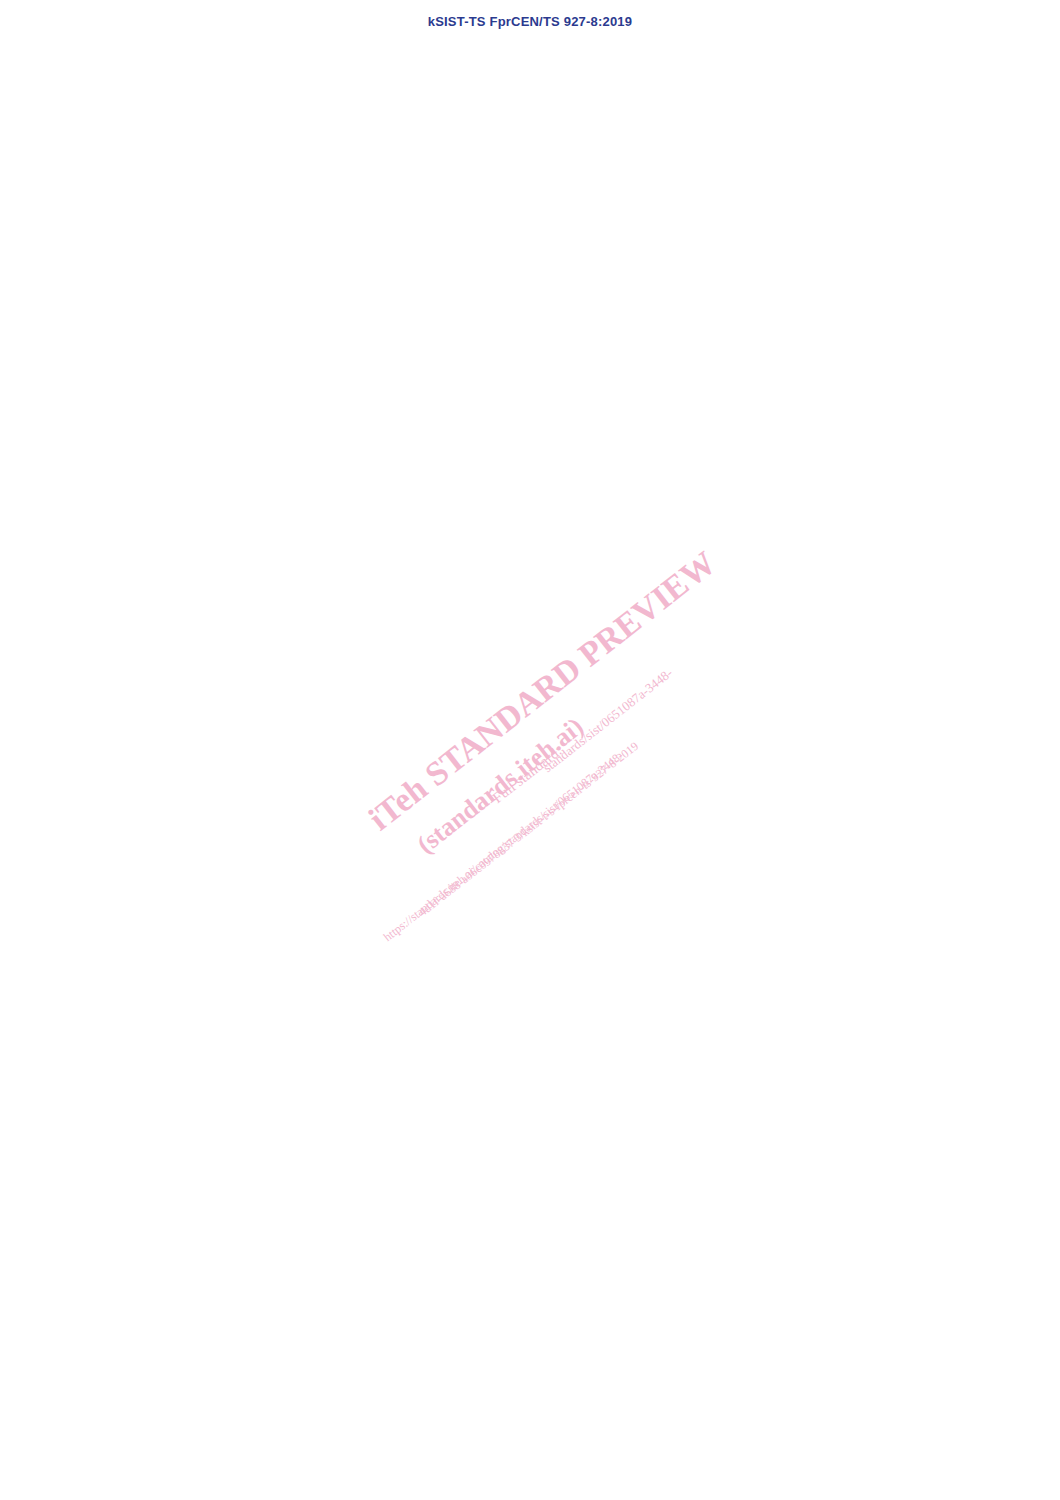kSIST-TS FprCEN/TS 927-8:2019
iTeh STANDARD PREVIEW
(standards.iteh.ai)
Full standard:
standards/sist/0651087a-3448-
https://standards.iteh.ai/catalog/standards/sist/0651087a-3448-
4d1f-a688-a06c0978837 3/ksist-t-s-fprcen-ts-927-8-2019